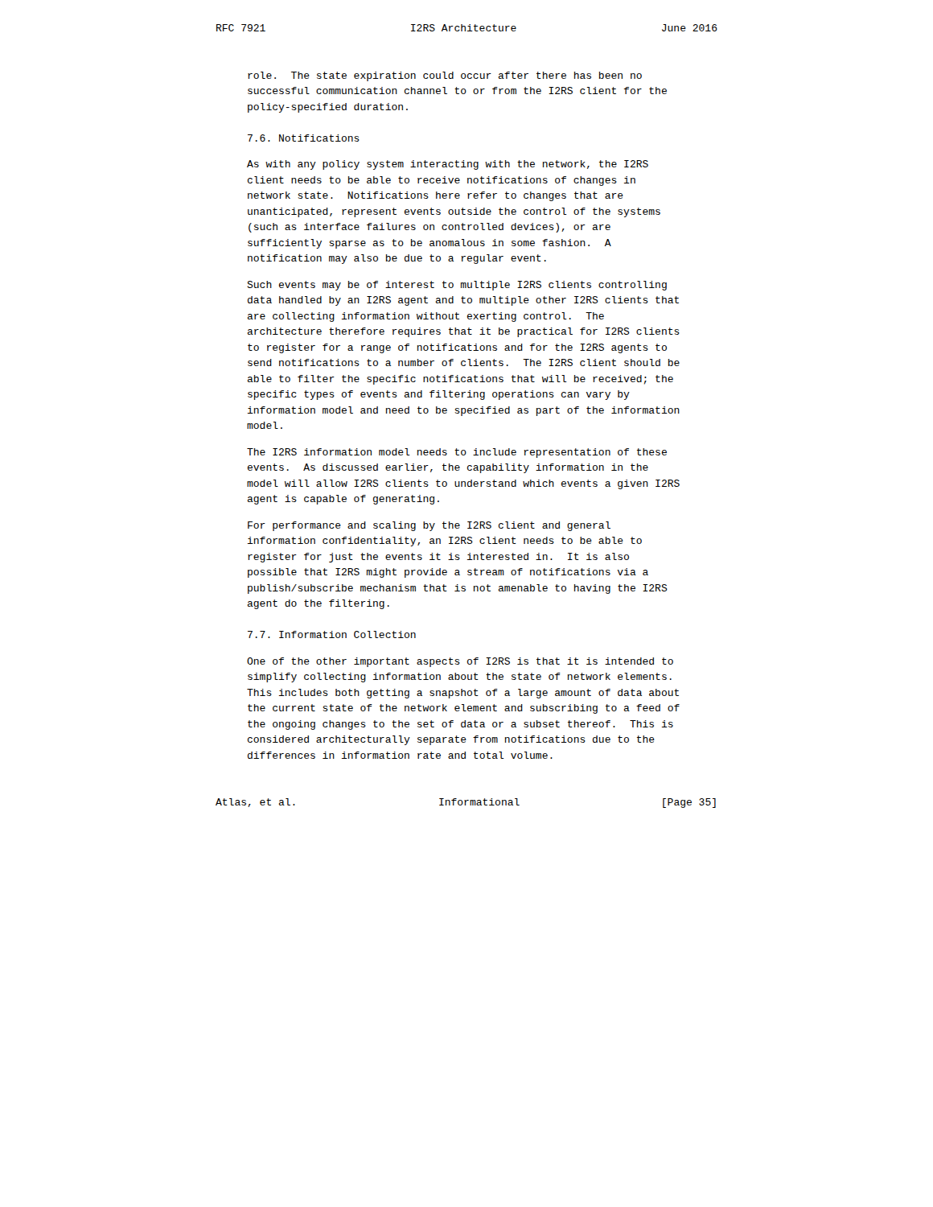RFC 7921 I2RS Architecture June 2016
role. The state expiration could occur after there has been no successful communication channel to or from the I2RS client for the policy-specified duration.
7.6. Notifications
As with any policy system interacting with the network, the I2RS client needs to be able to receive notifications of changes in network state. Notifications here refer to changes that are unanticipated, represent events outside the control of the systems (such as interface failures on controlled devices), or are sufficiently sparse as to be anomalous in some fashion. A notification may also be due to a regular event.
Such events may be of interest to multiple I2RS clients controlling data handled by an I2RS agent and to multiple other I2RS clients that are collecting information without exerting control. The architecture therefore requires that it be practical for I2RS clients to register for a range of notifications and for the I2RS agents to send notifications to a number of clients. The I2RS client should be able to filter the specific notifications that will be received; the specific types of events and filtering operations can vary by information model and need to be specified as part of the information model.
The I2RS information model needs to include representation of these events. As discussed earlier, the capability information in the model will allow I2RS clients to understand which events a given I2RS agent is capable of generating.
For performance and scaling by the I2RS client and general information confidentiality, an I2RS client needs to be able to register for just the events it is interested in. It is also possible that I2RS might provide a stream of notifications via a publish/subscribe mechanism that is not amenable to having the I2RS agent do the filtering.
7.7. Information Collection
One of the other important aspects of I2RS is that it is intended to simplify collecting information about the state of network elements. This includes both getting a snapshot of a large amount of data about the current state of the network element and subscribing to a feed of the ongoing changes to the set of data or a subset thereof. This is considered architecturally separate from notifications due to the differences in information rate and total volume.
Atlas, et al. Informational [Page 35]